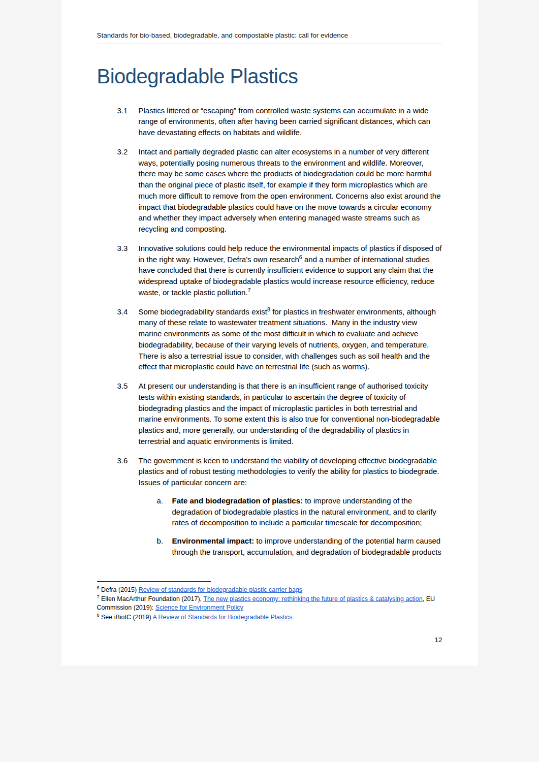Standards for bio-based, biodegradable, and compostable plastic: call for evidence
Biodegradable Plastics
3.1 Plastics littered or “escaping” from controlled waste systems can accumulate in a wide range of environments, often after having been carried significant distances, which can have devastating effects on habitats and wildlife.
3.2 Intact and partially degraded plastic can alter ecosystems in a number of very different ways, potentially posing numerous threats to the environment and wildlife. Moreover, there may be some cases where the products of biodegradation could be more harmful than the original piece of plastic itself, for example if they form microplastics which are much more difficult to remove from the open environment. Concerns also exist around the impact that biodegradable plastics could have on the move towards a circular economy and whether they impact adversely when entering managed waste streams such as recycling and composting.
3.3 Innovative solutions could help reduce the environmental impacts of plastics if disposed of in the right way. However, Defra’s own research6 and a number of international studies have concluded that there is currently insufficient evidence to support any claim that the widespread uptake of biodegradable plastics would increase resource efficiency, reduce waste, or tackle plastic pollution.7
3.4 Some biodegradability standards exist8 for plastics in freshwater environments, although many of these relate to wastewater treatment situations. Many in the industry view marine environments as some of the most difficult in which to evaluate and achieve biodegradability, because of their varying levels of nutrients, oxygen, and temperature. There is also a terrestrial issue to consider, with challenges such as soil health and the effect that microplastic could have on terrestrial life (such as worms).
3.5 At present our understanding is that there is an insufficient range of authorised toxicity tests within existing standards, in particular to ascertain the degree of toxicity of biodegrading plastics and the impact of microplastic particles in both terrestrial and marine environments. To some extent this is also true for conventional non-biodegradable plastics and, more generally, our understanding of the degradability of plastics in terrestrial and aquatic environments is limited.
3.6 The government is keen to understand the viability of developing effective biodegradable plastics and of robust testing methodologies to verify the ability for plastics to biodegrade. Issues of particular concern are:
a. Fate and biodegradation of plastics: to improve understanding of the degradation of biodegradable plastics in the natural environment, and to clarify rates of decomposition to include a particular timescale for decomposition;
b. Environmental impact: to improve understanding of the potential harm caused through the transport, accumulation, and degradation of biodegradable products
6 Defra (2015) Review of standards for biodegradable plastic carrier bags
7 Ellen MacArthur Foundation (2017), The new plastics economy: rethinking the future of plastics & catalysing action, EU Commission (2019): Science for Environment Policy
8 See iBioIC (2019) A Review of Standards for Biodegradable Plastics
12